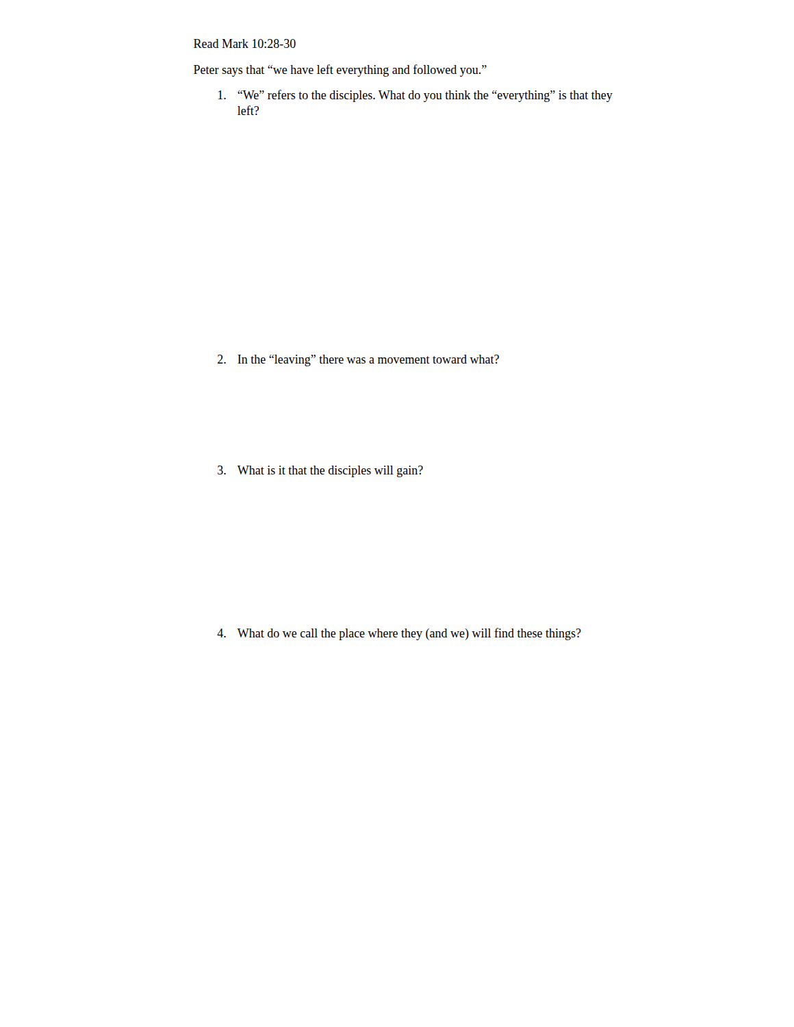Read Mark 10:28-30
Peter says that “we have left everything and followed you.”
“We” refers to the disciples. What do you think the “everything” is that they left?
In the “leaving” there was a movement toward what?
What is it that the disciples will gain?
What do we call the place where they (and we) will find these things?